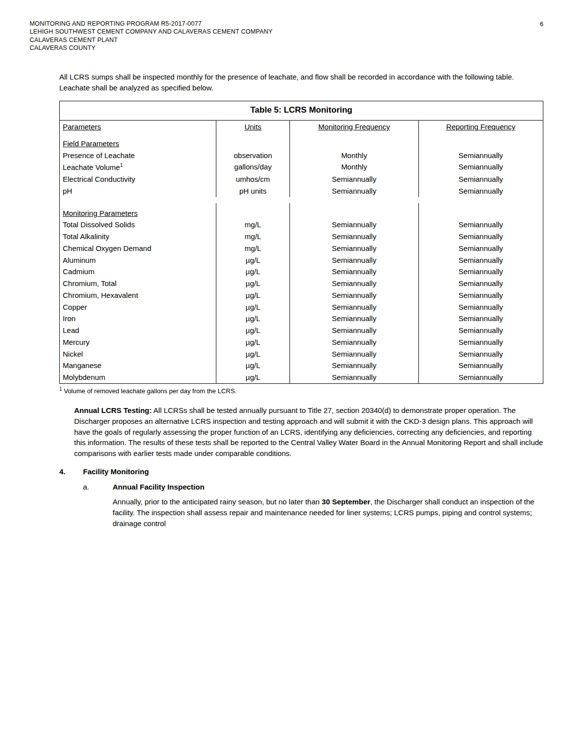6
MONITORING AND REPORTING PROGRAM R5-2017-0077
LEHIGH SOUTHWEST CEMENT COMPANY AND CALAVERAS CEMENT COMPANY
CALAVERAS CEMENT PLANT
CALAVERAS COUNTY
All LCRS sumps shall be inspected monthly for the presence of leachate, and flow shall be recorded in accordance with the following table. Leachate shall be analyzed as specified below.
Table 5: LCRS Monitoring
| Parameters | Units | Monitoring Frequency | Reporting Frequency |
| --- | --- | --- | --- |
| Field Parameters | | | |
| Presence of Leachate | observation | Monthly | Semiannually |
| Leachate Volume 1 | gallons/day | Monthly | Semiannually |
| Electrical Conductivity | umhos/cm | Semiannually | Semiannually |
| pH | pH units | Semiannually | Semiannually |
| Monitoring Parameters | | | |
| Total Dissolved Solids | mg/L | Semiannually | Semiannually |
| Total Alkalinity | mg/L | Semiannually | Semiannually |
| Chemical Oxygen Demand | mg/L | Semiannually | Semiannually |
| Aluminum | µg/L | Semiannually | Semiannually |
| Cadmium | µg/L | Semiannually | Semiannually |
| Chromium, Total | µg/L | Semiannually | Semiannually |
| Chromium, Hexavalent | µg/L | Semiannually | Semiannually |
| Copper | µg/L | Semiannually | Semiannually |
| Iron | µg/L | Semiannually | Semiannually |
| Lead | µg/L | Semiannually | Semiannually |
| Mercury | µg/L | Semiannually | Semiannually |
| Nickel | µg/L | Semiannually | Semiannually |
| Manganese | µg/L | Semiannually | Semiannually |
| Molybdenum | µg/L | Semiannually | Semiannually |
1 Volume of removed leachate gallons per day from the LCRS.
Annual LCRS Testing: All LCRSs shall be tested annually pursuant to Title 27, section 20340(d) to demonstrate proper operation. The Discharger proposes an alternative LCRS inspection and testing approach and will submit it with the CKD-3 design plans. This approach will have the goals of regularly assessing the proper function of an LCRS, identifying any deficiencies, correcting any deficiencies, and reporting this information. The results of these tests shall be reported to the Central Valley Water Board in the Annual Monitoring Report and shall include comparisons with earlier tests made under comparable conditions.
4.
Facility Monitoring
a.
Annual Facility Inspection
Annually, prior to the anticipated rainy season, but no later than 30 September, the Discharger shall conduct an inspection of the facility. The inspection shall assess repair and maintenance needed for liner systems; LCRS pumps, piping and control systems; drainage control